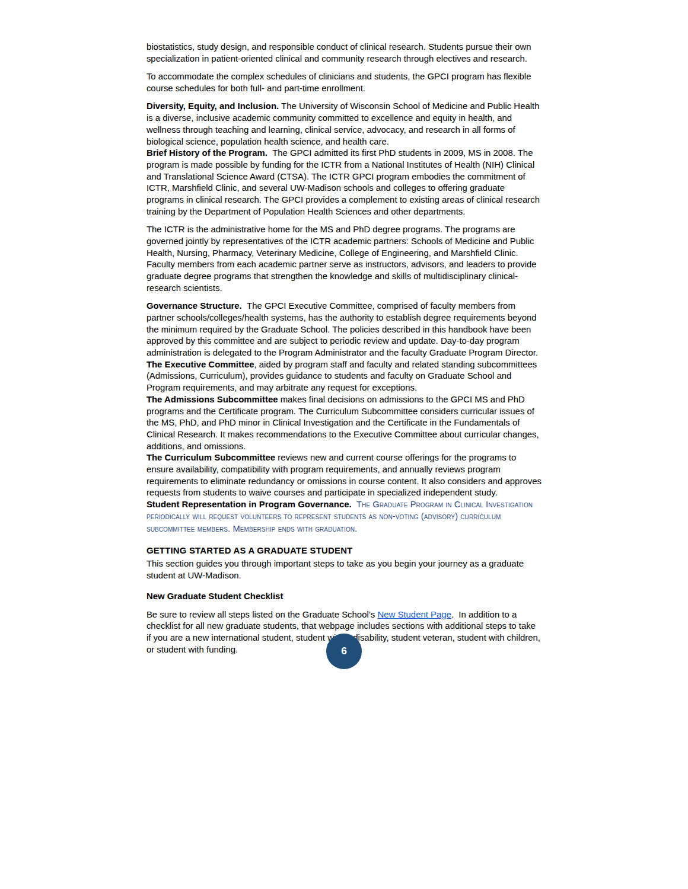biostatistics, study design, and responsible conduct of clinical research. Students pursue their own specialization in patient-oriented clinical and community research through electives and research.
To accommodate the complex schedules of clinicians and students, the GPCI program has flexible course schedules for both full- and part-time enrollment.
Diversity, Equity, and Inclusion. The University of Wisconsin School of Medicine and Public Health is a diverse, inclusive academic community committed to excellence and equity in health, and wellness through teaching and learning, clinical service, advocacy, and research in all forms of biological science, population health science, and health care.
Brief History of the Program. The GPCI admitted its first PhD students in 2009, MS in 2008. The program is made possible by funding for the ICTR from a National Institutes of Health (NIH) Clinical and Translational Science Award (CTSA). The ICTR GPCI program embodies the commitment of ICTR, Marshfield Clinic, and several UW-Madison schools and colleges to offering graduate programs in clinical research. The GPCI provides a complement to existing areas of clinical research training by the Department of Population Health Sciences and other departments.
The ICTR is the administrative home for the MS and PhD degree programs. The programs are governed jointly by representatives of the ICTR academic partners: Schools of Medicine and Public Health, Nursing, Pharmacy, Veterinary Medicine, College of Engineering, and Marshfield Clinic. Faculty members from each academic partner serve as instructors, advisors, and leaders to provide graduate degree programs that strengthen the knowledge and skills of multidisciplinary clinical-research scientists.
Governance Structure. The GPCI Executive Committee, comprised of faculty members from partner schools/colleges/health systems, has the authority to establish degree requirements beyond the minimum required by the Graduate School. The policies described in this handbook have been approved by this committee and are subject to periodic review and update. Day-to-day program administration is delegated to the Program Administrator and the faculty Graduate Program Director.
The Executive Committee, aided by program staff and faculty and related standing subcommittees (Admissions, Curriculum), provides guidance to students and faculty on Graduate School and Program requirements, and may arbitrate any request for exceptions.
The Admissions Subcommittee makes final decisions on admissions to the GPCI MS and PhD programs and the Certificate program. The Curriculum Subcommittee considers curricular issues of the MS, PhD, and PhD minor in Clinical Investigation and the Certificate in the Fundamentals of Clinical Research. It makes recommendations to the Executive Committee about curricular changes, additions, and omissions.
The Curriculum Subcommittee reviews new and current course offerings for the programs to ensure availability, compatibility with program requirements, and annually reviews program requirements to eliminate redundancy or omissions in course content. It also considers and approves requests from students to waive courses and participate in specialized independent study.
Student Representation in Program Governance. The Graduate Program in Clinical Investigation periodically will request volunteers to represent students as non-voting (advisory) curriculum subcommittee members. Membership ends with graduation.
GETTING STARTED AS A GRADUATE STUDENT
This section guides you through important steps to take as you begin your journey as a graduate student at UW-Madison.
New Graduate Student Checklist
Be sure to review all steps listed on the Graduate School’s New Student Page. In addition to a checklist for all new graduate students, that webpage includes sections with additional steps to take if you are a new international student, student with a disability, student veteran, student with children, or student with funding.
6